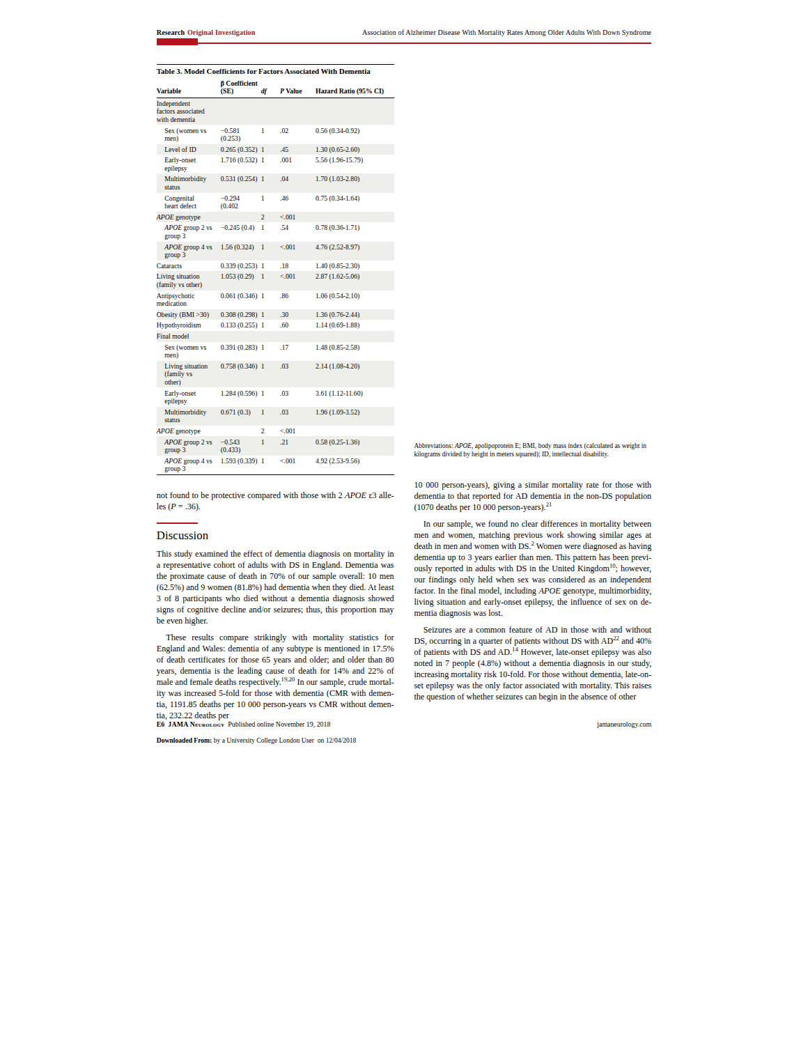Research Original Investigation
Association of Alzheimer Disease With Mortality Rates Among Older Adults With Down Syndrome
Table 3. Model Coefficients for Factors Associated With Dementia
| Variable | β Coefficient (SE) | df | P Value | Hazard Ratio (95% CI) |
| --- | --- | --- | --- | --- |
| Independent factors associated with dementia |
| Sex (women vs men) | −0.581 (0.253) | 1 | .02 | 0.56 (0.34-0.92) |
| Level of ID | 0.265 (0.352) | 1 | .45 | 1.30 (0.65-2.60) |
| Early-onset epilepsy | 1.716 (0.532) | 1 | .001 | 5.56 (1.96-15.79) |
| Multimorbidity status | 0.531 (0.254) | 1 | .04 | 1.70 (1.03-2.80) |
| Congenital heart defect | −0.294 (0.402 | 1 | .46 | 0.75 (0.34-1.64) |
| APOE genotype | | 2 | <.001 | |
| APOE group 2 vs group 3 | −0.245 (0.4) | 1 | .54 | 0.78 (0.36-1.71) |
| APOE group 4 vs group 3 | 1.56 (0.324) | 1 | <.001 | 4.76 (2.52-8.97) |
| Cataracts | 0.339 (0.253) | 1 | .18 | 1.40 (0.85-2.30) |
| Living situation (family vs other) | 1.053 (0.29) | 1 | <.001 | 2.87 (1.62-5.06) |
| Antipsychotic medication | 0.061 (0.346) | 1 | .86 | 1.06 (0.54-2.10) |
| Obesity (BMI >30) | 0.308 (0.298) | 1 | .30 | 1.36 (0.76-2.44) |
| Hypothyroidism | 0.133 (0.255) | 1 | .60 | 1.14 (0.69-1.88) |
| Final model |
| Sex (women vs men) | 0.391 (0.283) | 1 | .17 | 1.48 (0.85-2.58) |
| Living situation (family vs other) | 0.758 (0.346) | 1 | .03 | 2.14 (1.08-4.20) |
| Early-onset epilepsy | 1.284 (0.596) | 1 | .03 | 3.61 (1.12-11.60) |
| Multimorbidity status | 0.671 (0.3) | 1 | .03 | 1.96 (1.09-3.52) |
| APOE genotype | | 2 | <.001 | |
| APOE group 2 vs group 3 | −0.543 (0.433) | 1 | .21 | 0.58 (0.25-1.36) |
| APOE group 4 vs group 3 | 1.593 (0.339) | 1 | <.001 | 4.92 (2.53-9.56) |
not found to be protective compared with those with 2 APOE ε3 alleles (P = .36).
Discussion
This study examined the effect of dementia diagnosis on mortality in a representative cohort of adults with DS in England. Dementia was the proximate cause of death in 70% of our sample overall: 10 men (62.5%) and 9 women (81.8%) had dementia when they died. At least 3 of 8 participants who died without a dementia diagnosis showed signs of cognitive decline and/or seizures; thus, this proportion may be even higher.
These results compare strikingly with mortality statistics for England and Wales: dementia of any subtype is mentioned in 17.5% of death certificates for those 65 years and older; and older than 80 years, dementia is the leading cause of death for 14% and 22% of male and female deaths respectively.19,20 In our sample, crude mortality was increased 5-fold for those with dementia (CMR with dementia, 1191.85 deaths per 10 000 person-years vs CMR without dementia, 232.22 deaths per
Abbreviations: APOE, apolipoprotein E; BMI, body mass index (calculated as weight in kilograms divided by height in meters squared); ID, intellectual disability.
10 000 person-years), giving a similar mortality rate for those with dementia to that reported for AD dementia in the non-DS population (1070 deaths per 10 000 person-years).21
In our sample, we found no clear differences in mortality between men and women, matching previous work showing similar ages at death in men and women with DS.2 Women were diagnosed as having dementia up to 3 years earlier than men. This pattern has been previously reported in adults with DS in the United Kingdom10; however, our findings only held when sex was considered as an independent factor. In the final model, including APOE genotype, multimorbidity, living situation and early-onset epilepsy, the influence of sex on dementia diagnosis was lost.
Seizures are a common feature of AD in those with and without DS, occurring in a quarter of patients without DS with AD22 and 40% of patients with DS and AD.14 However, late-onset epilepsy was also noted in 7 people (4.8%) without a dementia diagnosis in our study, increasing mortality risk 10-fold. For those without dementia, late-onset epilepsy was the only factor associated with mortality. This raises the question of whether seizures can begin in the absence of other
E6 JAMA Neurology Published online November 19, 2018
jamaneurology.com
Downloaded From: by a University College London User on 12/04/2018